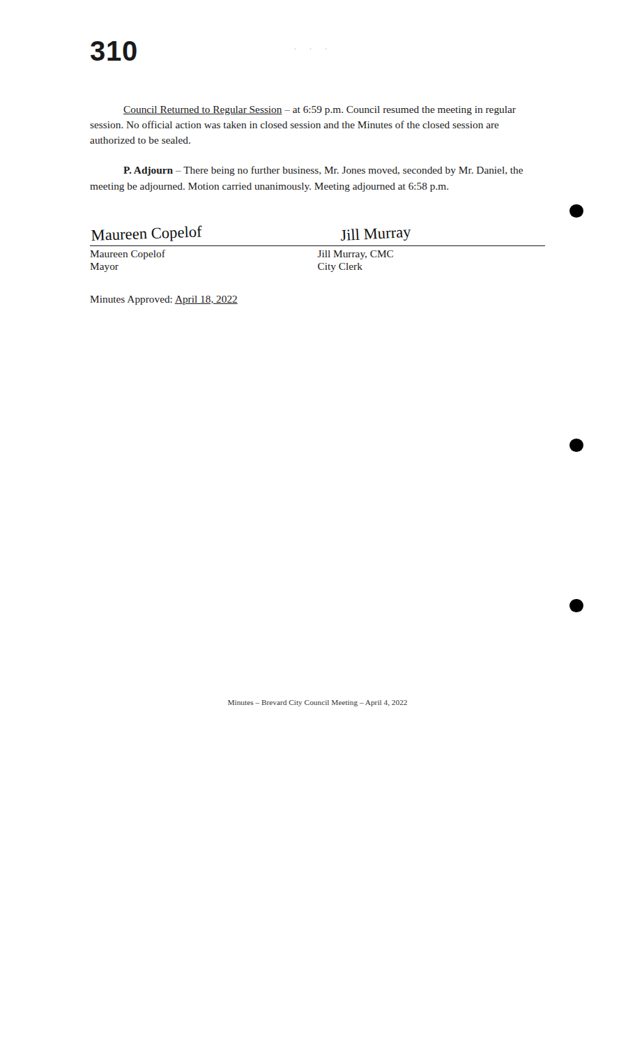310
. . .
Council Returned to Regular Session – at 6:59 p.m. Council resumed the meeting in regular session. No official action was taken in closed session and the Minutes of the closed session are authorized to be sealed.
P. Adjourn – There being no further business, Mr. Jones moved, seconded by Mr. Daniel, the meeting be adjourned. Motion carried unanimously. Meeting adjourned at 6:58 p.m.
| Maureen Copelof Maureen Copelof Mayor | Jill Murray Jill Murray, CMC City Clerk |
Minutes Approved: April 18, 2022
Minutes – Brevard City Council Meeting – April 4, 2022